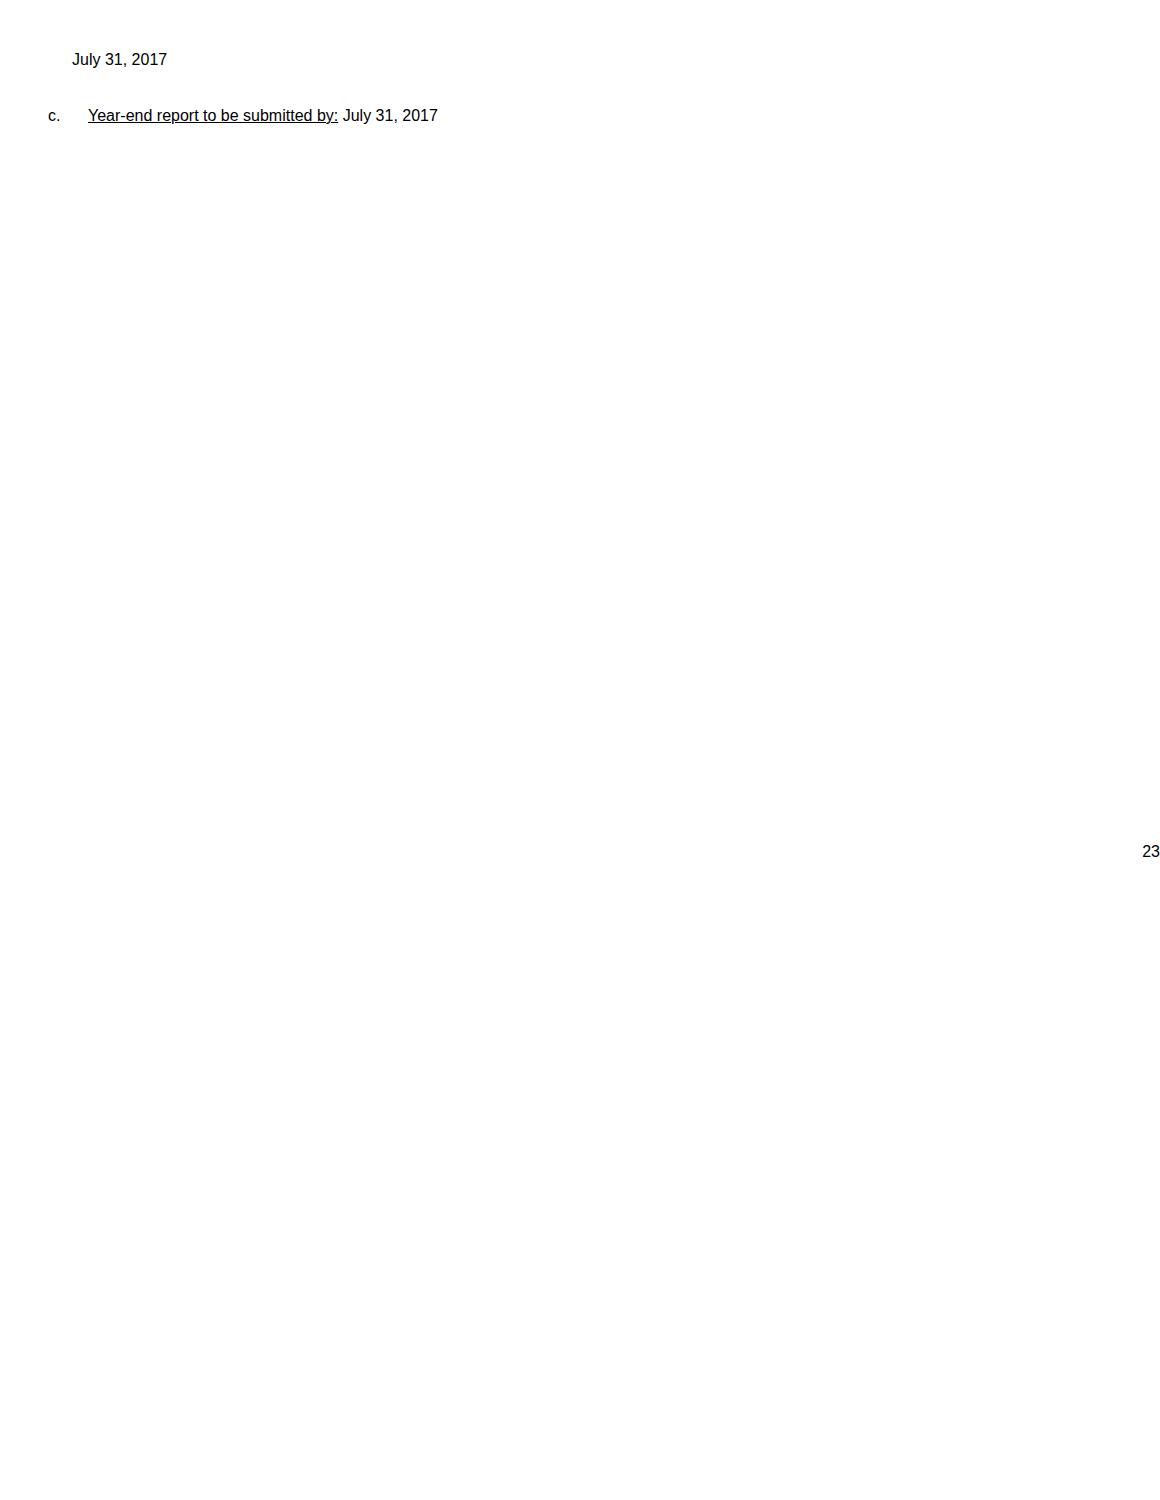July 31, 2017
c. Year-end report to be submitted by: July 31, 2017
23